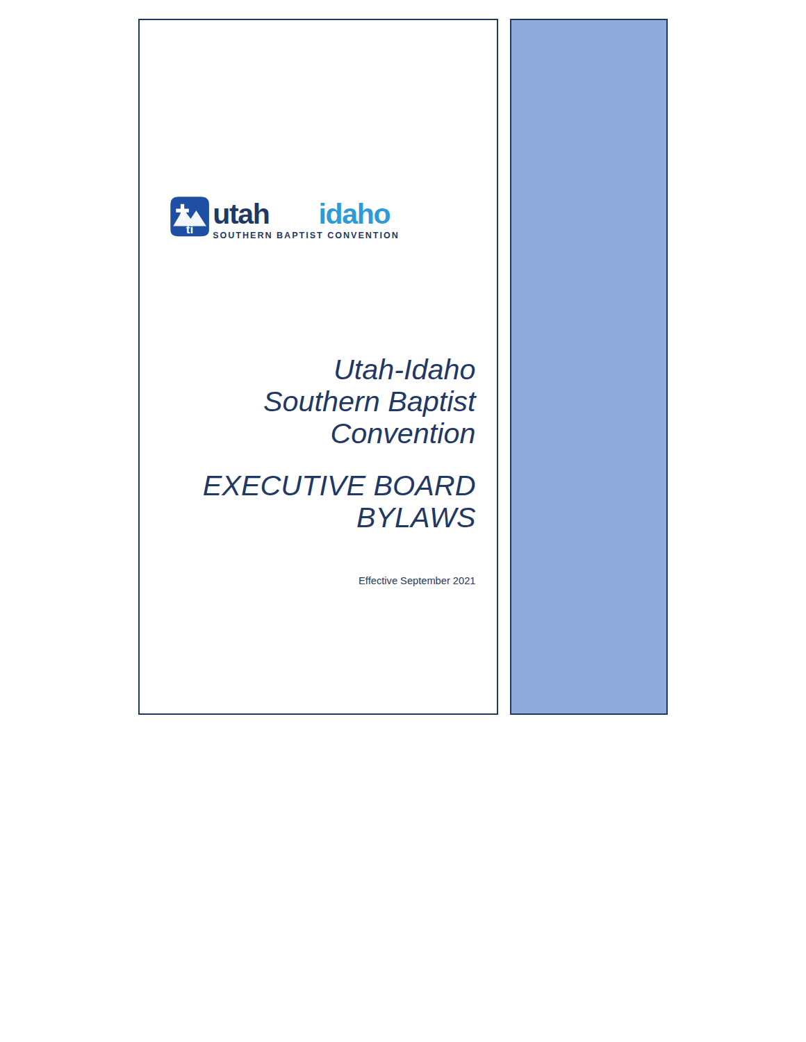Utah Idaho Southern Baptist Convention ti utah idaho SOUTHERN BAPTIST CONVENTION
Utah-Idaho
Southern Baptist
Convention
EXECUTIVE BOARD
BYLAWS
Effective September 2021